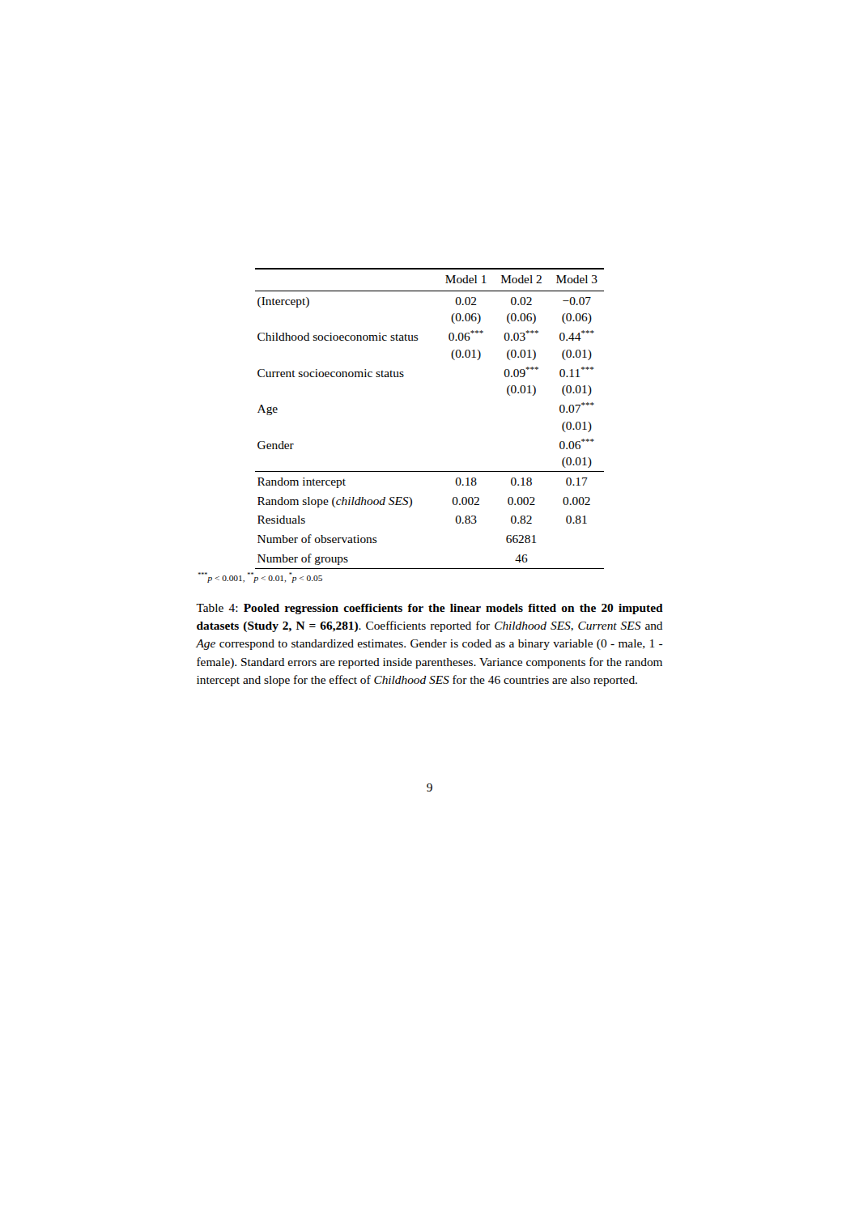| | Model 1 | Model 2 | Model 3 |
| --- | --- | --- | --- |
| (Intercept) | 0.02 | 0.02 | −0.07 |
| | (0.06) | (0.06) | (0.06) |
| Childhood socioeconomic status | 0.06 *** | 0.03 *** | 0.44 *** |
| | (0.01) | (0.01) | (0.01) |
| Current socioeconomic status | | 0.09 *** | 0.11 *** |
| | | (0.01) | (0.01) |
| Age | | | 0.07 *** |
| | | | (0.01) |
| Gender | | | 0.06 *** |
| | | | (0.01) |
| Random intercept | 0.18 | 0.18 | 0.17 |
| Random slope ( childhood SES ) | 0.002 | 0.002 | 0.002 |
| Residuals | 0.83 | 0.82 | 0.81 |
| Number of observations | 66281 |
| Number of groups | 46 |
***p < 0.001, **p < 0.01, *p < 0.05
Table 4: Pooled regression coefficients for the linear models fitted on the 20 imputed datasets (Study 2, N = 66,281). Coefficients reported for Childhood SES, Current SES and Age correspond to standardized estimates. Gender is coded as a binary variable (0 - male, 1 - female). Standard errors are reported inside parentheses. Variance components for the random intercept and slope for the effect of Childhood SES for the 46 countries are also reported.
9